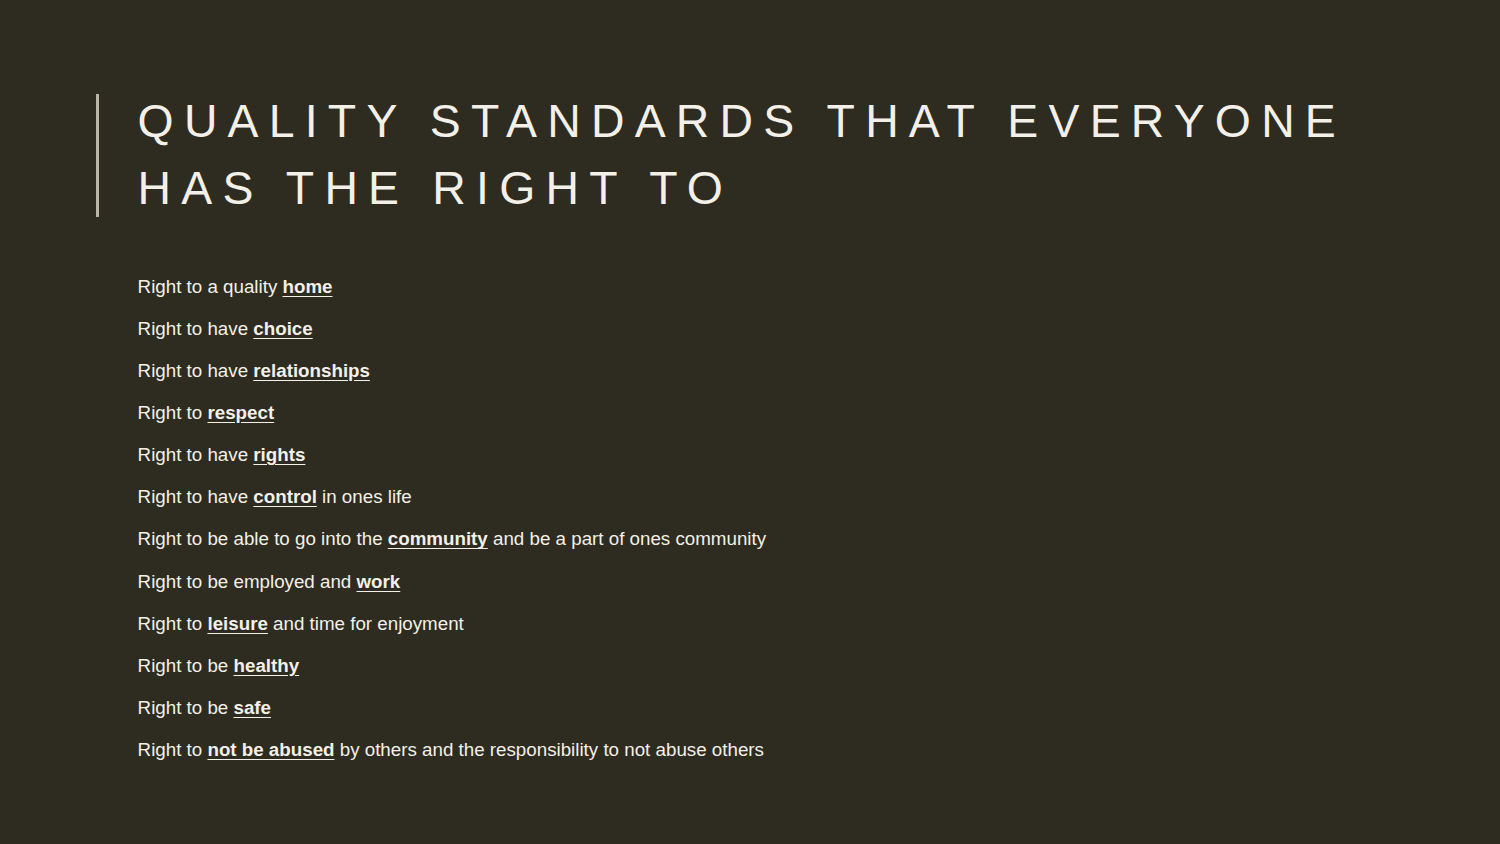Quality Standards That Everyone Has the Right To
Right to a quality home
Right to have choice
Right to have relationships
Right to respect
Right to have rights
Right to have control in ones life
Right to be able to go into the community and be a part of ones community
Right to be employed and work
Right to leisure and time for enjoyment
Right to be healthy
Right to be safe
Right to not be abused by others and the responsibility to not abuse others